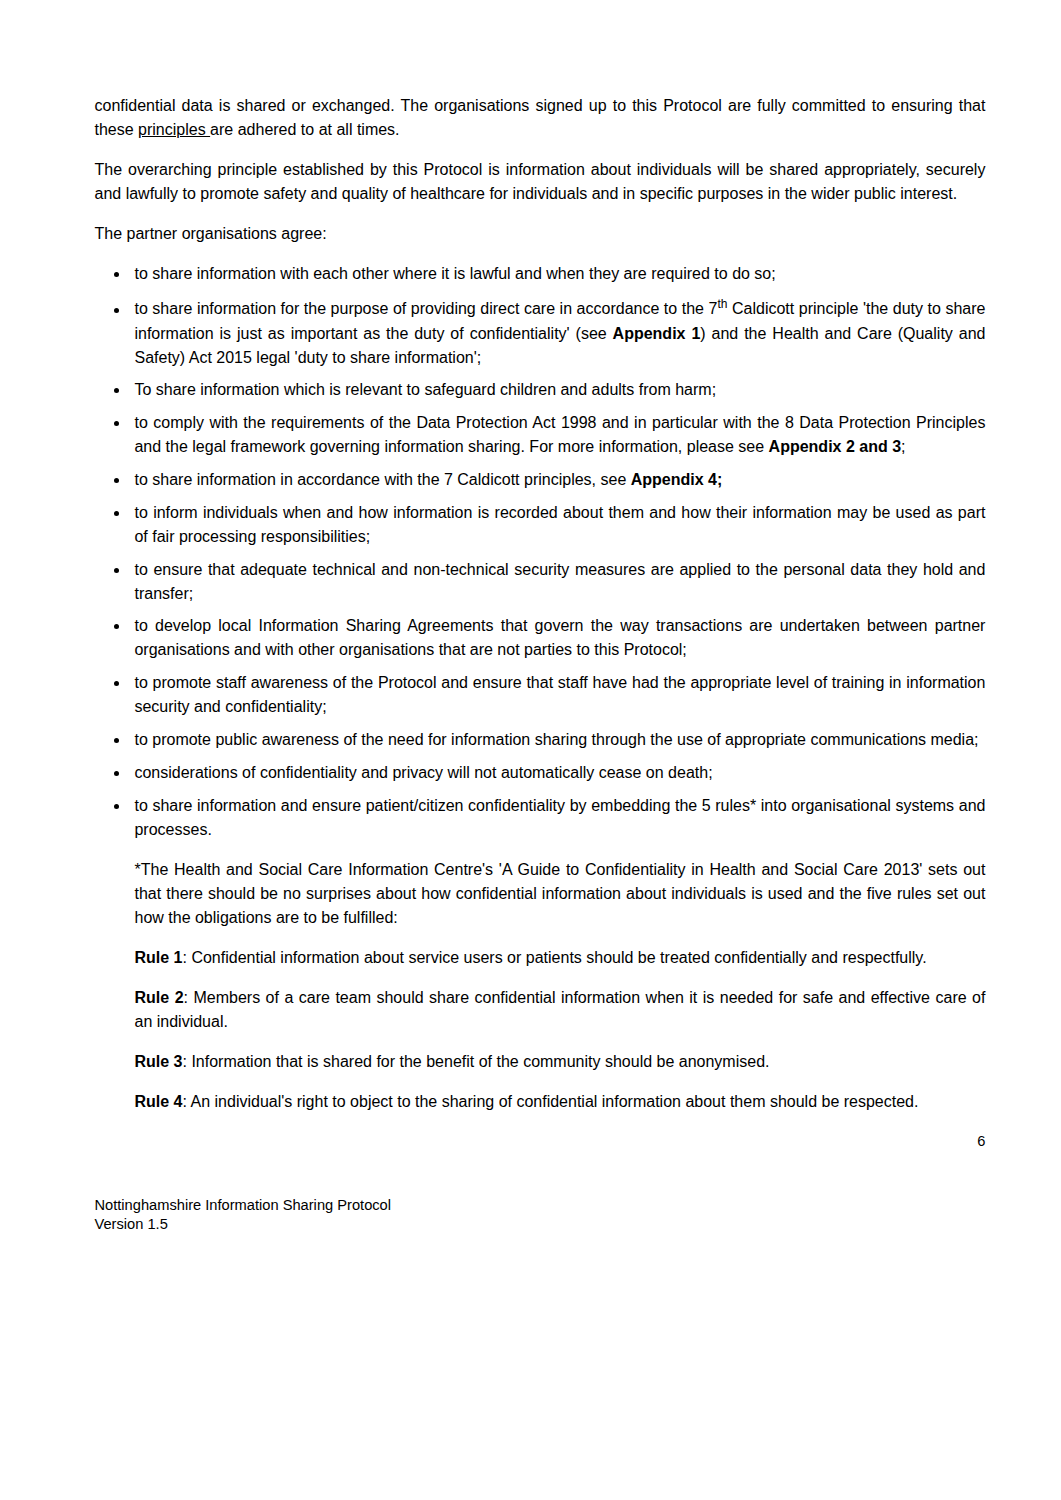confidential data is shared or exchanged. The organisations signed up to this Protocol are fully committed to ensuring that these principles are adhered to at all times.
The overarching principle established by this Protocol is information about individuals will be shared appropriately, securely and lawfully to promote safety and quality of healthcare for individuals and in specific purposes in the wider public interest.
The partner organisations agree:
to share information with each other where it is lawful and when they are required to do so;
to share information for the purpose of providing direct care in accordance to the 7th Caldicott principle 'the duty to share information is just as important as the duty of confidentiality' (see Appendix 1) and the Health and Care (Quality and Safety) Act 2015 legal 'duty to share information';
To share information which is relevant to safeguard children and adults from harm;
to comply with the requirements of the Data Protection Act 1998 and in particular with the 8 Data Protection Principles and the legal framework governing information sharing. For more information, please see Appendix 2 and 3;
to share information in accordance with the 7 Caldicott principles, see Appendix 4;
to inform individuals when and how information is recorded about them and how their information may be used as part of fair processing responsibilities;
to ensure that adequate technical and non-technical security measures are applied to the personal data they hold and transfer;
to develop local Information Sharing Agreements that govern the way transactions are undertaken between partner organisations and with other organisations that are not parties to this Protocol;
to promote staff awareness of the Protocol and ensure that staff have had the appropriate level of training in information security and confidentiality;
to promote public awareness of the need for information sharing through the use of appropriate communications media;
considerations of confidentiality and privacy will not automatically cease on death;
to share information and ensure patient/citizen confidentiality by embedding the 5 rules* into organisational systems and processes.
*The Health and Social Care Information Centre's 'A Guide to Confidentiality in Health and Social Care 2013' sets out that there should be no surprises about how confidential information about individuals is used and the five rules set out how the obligations are to be fulfilled:
Rule 1: Confidential information about service users or patients should be treated confidentially and respectfully.
Rule 2: Members of a care team should share confidential information when it is needed for safe and effective care of an individual.
Rule 3: Information that is shared for the benefit of the community should be anonymised.
Rule 4: An individual's right to object to the sharing of confidential information about them should be respected.
6
Nottinghamshire Information Sharing Protocol
Version 1.5